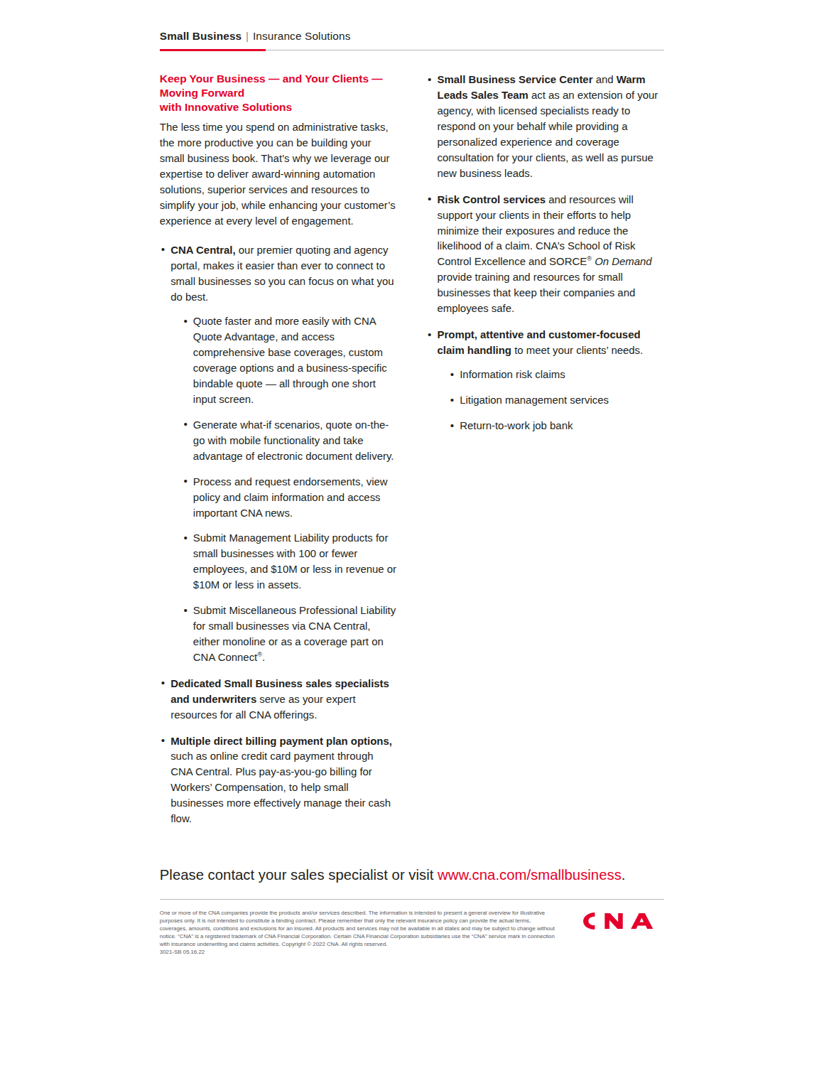Small Business|Insurance Solutions
Keep Your Business — and Your Clients — Moving Forward
with Innovative Solutions
The less time you spend on administrative tasks, the more productive you can be building your small business book. That’s why we leverage our expertise to deliver award-winning automation solutions, superior services and resources to simplify your job, while enhancing your customer’s experience at every level of engagement.
CNA Central, our premier quoting and agency portal, makes it easier than ever to connect to small businesses so you can focus on what you do best.
Quote faster and more easily with CNA Quote Advantage, and access comprehensive base coverages, custom coverage options and a business-specific bindable quote — all through one short input screen.
Generate what-if scenarios, quote on-the-go with mobile functionality and take advantage of electronic document delivery.
Process and request endorsements, view policy and claim information and access important CNA news.
Submit Management Liability products for small businesses with 100 or fewer employees, and $10M or less in revenue or $10M or less in assets.
Submit Miscellaneous Professional Liability for small businesses via CNA Central, either monoline or as a coverage part on CNA Connect®.
Dedicated Small Business sales specialists and underwriters serve as your expert resources for all CNA offerings.
Multiple direct billing payment plan options, such as online credit card payment through CNA Central. Plus pay-as-you-go billing for Workers’ Compensation, to help small businesses more effectively manage their cash flow.
Small Business Service Center and Warm Leads Sales Team act as an extension of your agency, with licensed specialists ready to respond on your behalf while providing a personalized experience and coverage consultation for your clients, as well as pursue new business leads.
Risk Control services and resources will support your clients in their efforts to help minimize their exposures and reduce the likelihood of a claim. CNA’s School of Risk Control Excellence and SORCE® On Demand provide training and resources for small businesses that keep their companies and employees safe.
Prompt, attentive and customer-focused claim handling to meet your clients’ needs.
Information risk claims
Litigation management services
Return-to-work job bank
Please contact your sales specialist or visit www.cna.com/smallbusiness.
One or more of the CNA companies provide the products and/or services described. The information is intended to present a general overview for illustrative purposes only. It is not intended to constitute a binding contract. Please remember that only the relevant insurance policy can provide the actual terms, coverages, amounts, conditions and exclusions for an insured. All products and services may not be available in all states and may be subject to change without notice. “CNA” is a registered trademark of CNA Financial Corporation. Certain CNA Financial Corporation subsidiaries use the “CNA” service mark in connection with insurance underwriting and claims activities. Copyright © 2022 CNA. All rights reserved.
3021-SB 05.16.22